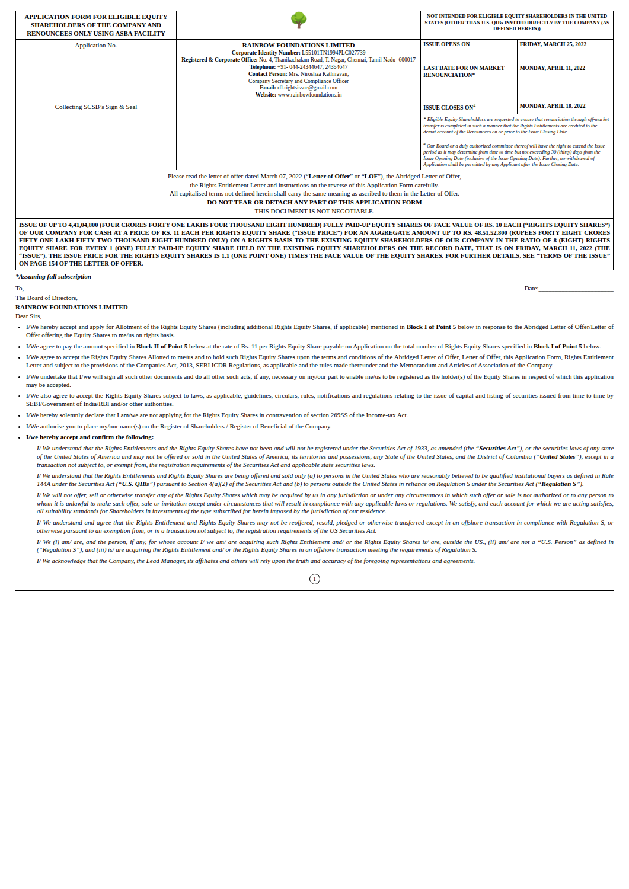| APPLICATION FORM FOR ELIGIBLE EQUITY SHAREHOLDERS OF THE COMPANY AND RENOUNCEES ONLY USING ASBA FACILITY | 🌳 | NOT INTENDED FOR ELIGIBLE EQUITY SHAREHOLDERS IN THE UNITED STATES (OTHER THAN U.S. QIBs INVITED DIRECTLY BY THE COMPANY (AS DEFINED HEREIN)) |
| Application No. | RAINBOW FOUNDATIONS LIMITED Corporate Identity Number: L55101TN1994PLC027739 Registered & Corporate Office: No. 4, Thanikachalam Road, T. Nagar, Chennai, Tamil Nadu- 600017 Telephone: +91- 044-24344647, 24354647 Contact Person: Mrs. Niroshaa Kathiravan, Company Secretary and Compliance Officer Email: rfl.rightsissue@gmail.com Website: www.rainbowfoundations.in | ISSUE OPENS ON | FRIDAY, MARCH 25, 2022 |
| LAST DATE FOR ON MARKET RENOUNCIATION* | MONDAY, APRIL 11, 2022 |
| Collecting SCSB’s Sign & Seal | | ISSUE CLOSES ON # | MONDAY, APRIL 18, 2022 |
| * Eligible Equity Shareholders are requested to ensure that renunciation through off-market transfer is completed in such a manner that the Rights Entitlements are credited to the demat account of the Renouncees on or prior to the Issue Closing Date. # Our Board or a duly authorized committee thereof will have the right to extend the Issue period as it may determine from time to time but not exceeding 30 (thirty) days from the Issue Opening Date (inclusive of the Issue Opening Date). Further, no withdrawal of Application shall be permitted by any Applicant after the Issue Closing Date. |
Please read the letter of offer dated March 07, 2022 (“Letter of Offer” or “LOF”), the Abridged Letter of Offer,
the Rights Entitlement Letter and instructions on the reverse of this Application Form carefully.
All capitalised terms not defined herein shall carry the same meaning as ascribed to them in the Letter of Offer.
DO NOT TEAR OR DETACH ANY PART OF THIS APPLICATION FORM
THIS DOCUMENT IS NOT NEGOTIABLE.
ISSUE OF UP TO 4,41,04,800 (FOUR CRORES FORTY ONE LAKHS FOUR THOUSAND EIGHT HUNDRED) FULLY PAID-UP EQUITY SHARES OF FACE VALUE OF RS. 10 EACH (“RIGHTS EQUITY SHARES”) OF OUR COMPANY FOR CASH AT A PRICE OF RS. 11 EACH PER RIGHTS EQUITY SHARE (“ISSUE PRICE”) FOR AN AGGREGATE AMOUNT UP TO RS. 48,51,52,800 (RUPEES FORTY EIGHT CRORES FIFTY ONE LAKH FIFTY TWO THOUSAND EIGHT HUNDRED ONLY) ON A RIGHTS BASIS TO THE EXISTING EQUITY SHAREHOLDERS OF OUR COMPANY IN THE RATIO OF 8 (EIGHT) RIGHTS EQUITY SHARE FOR EVERY 1 (ONE) FULLY PAID-UP EQUITY SHARE HELD BY THE EXISTING EQUITY SHAREHOLDERS ON THE RECORD DATE, THAT IS ON FRIDAY, MARCH 11, 2022 (THE “ISSUE”). THE ISSUE PRICE FOR THE RIGHTS EQUITY SHARES IS 1.1 (ONE POINT ONE) TIMES THE FACE VALUE OF THE EQUITY SHARES. FOR FURTHER DETAILS, SEE “TERMS OF THE ISSUE” ON PAGE 154 OF THE LETTER OF OFFER.
*Assuming full subscription
To, Date:_______________________
The Board of Directors,
RAINBOW FOUNDATIONS LIMITED
Dear Sirs,
I/We hereby accept and apply for Allotment of the Rights Equity Shares (including additional Rights Equity Shares, if applicable) mentioned in Block I of Point 5 below in response to the Abridged Letter of Offer/Letter of Offer offering the Equity Shares to me/us on rights basis.
I/We agree to pay the amount specified in Block II of Point 5 below at the rate of Rs. 11 per Rights Equity Share payable on Application on the total number of Rights Equity Shares specified in Block I of Point 5 below.
I/We agree to accept the Rights Equity Shares Allotted to me/us and to hold such Rights Equity Shares upon the terms and conditions of the Abridged Letter of Offer, Letter of Offer, this Application Form, Rights Entitlement Letter and subject to the provisions of the Companies Act, 2013, SEBI ICDR Regulations, as applicable and the rules made thereunder and the Memorandum and Articles of Association of the Company.
I/We undertake that I/we will sign all such other documents and do all other such acts, if any, necessary on my/our part to enable me/us to be registered as the holder(s) of the Equity Shares in respect of which this application may be accepted.
I/We also agree to accept the Rights Equity Shares subject to laws, as applicable, guidelines, circulars, rules, notifications and regulations relating to the issue of capital and listing of securities issued from time to time by SEBI/Government of India/RBI and/or other authorities.
I/We hereby solemnly declare that I am/we are not applying for the Rights Equity Shares in contravention of section 269SS of the Income-tax Act.
I/We authorise you to place my/our name(s) on the Register of Shareholders / Register of Beneficial of the Company.
I/we hereby accept and confirm the following:
I/ We understand that the Rights Entitlements and the Rights Equity Shares have not been and will not be registered under the Securities Act of 1933, as amended (the “Securities Act”), or the securities laws of any state of the United States of America and may not be offered or sold in the United States of America, its territories and possessions, any State of the United States, and the District of Columbia (“United States”), except in a transaction not subject to, or exempt from, the registration requirements of the Securities Act and applicable state securities laws.
I/ We understand that the Rights Entitlements and Rights Equity Shares are being offered and sold only (a) to persons in the United States who are reasonably believed to be qualified institutional buyers as defined in Rule 144A under the Securities Act (“U.S. QIBs”) pursuant to Section 4(a)(2) of the Securities Act and (b) to persons outside the United States in reliance on Regulation S under the Securities Act (“Regulation S”).
I/ We will not offer, sell or otherwise transfer any of the Rights Equity Shares which may be acquired by us in any jurisdiction or under any circumstances in which such offer or sale is not authorized or to any person to whom it is unlawful to make such offer, sale or invitation except under circumstances that will result in compliance with any applicable laws or regulations. We satisfy, and each account for which we are acting satisfies, all suitability standards for Shareholders in investments of the type subscribed for herein imposed by the jurisdiction of our residence.
I/ We understand and agree that the Rights Entitlement and Rights Equity Shares may not be reoffered, resold, pledged or otherwise transferred except in an offshore transaction in compliance with Regulation S, or otherwise pursuant to an exemption from, or in a transaction not subject to, the registration requirements of the US Securities Act.
I/ We (i) am/ are, and the person, if any, for whose account I/ we am/ are acquiring such Rights Entitlement and/ or the Rights Equity Shares is/ are, outside the US., (ii) am/ are not a “U.S. Person” as defined in (“Regulation S”), and (iii) is/ are acquiring the Rights Entitlement and/ or the Rights Equity Shares in an offshore transaction meeting the requirements of Regulation S.
I/ We acknowledge that the Company, the Lead Manager, its affiliates and others will rely upon the truth and accuracy of the foregoing representations and agreements.
1